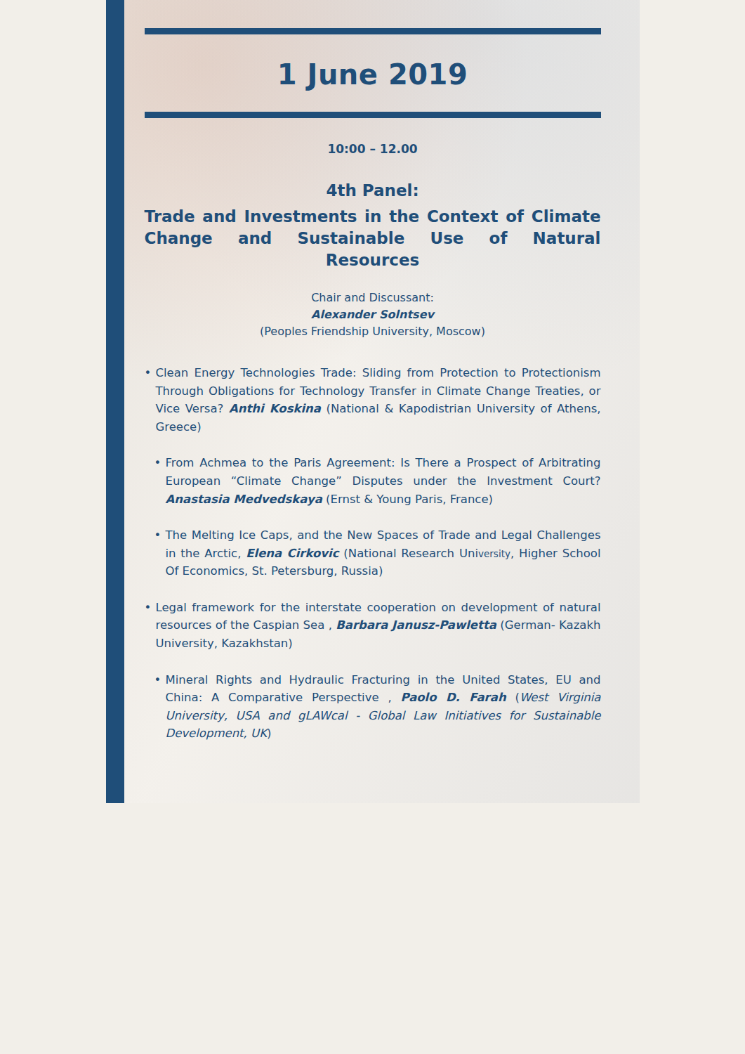1 June 2019
10:00 – 12.00
4th Panel:
Trade and Investments in the Context of Climate Change and Sustainable Use of Natural Resources
Chair and Discussant:
Alexander Solntsev
(Peoples Friendship University, Moscow)
Clean Energy Technologies Trade: Sliding from Protection to Protectionism Through Obligations for Technology Transfer in Climate Change Treaties, or Vice Versa? Anthi Koskina (National & Kapodistrian University of Athens, Greece)
From Achmea to the Paris Agreement: Is There a Prospect of Arbitrating European “Climate Change” Disputes under the Investment Court? Anastasia Medvedskaya (Ernst & Young Paris, France)
The Melting Ice Caps, and the New Spaces of Trade and Legal Challenges in the Arctic, Elena Cirkovic (National Research University, Higher School Of Economics, St. Petersburg, Russia)
Legal framework for the interstate cooperation on development of natural resources of the Caspian Sea , Barbara Janusz-Pawletta (German- Kazakh University, Kazakhstan)
Mineral Rights and Hydraulic Fracturing in the United States, EU and China: A Comparative Perspective , Paolo D. Farah (West Virginia University, USA and gLAWcal - Global Law Initiatives for Sustainable Development, UK)